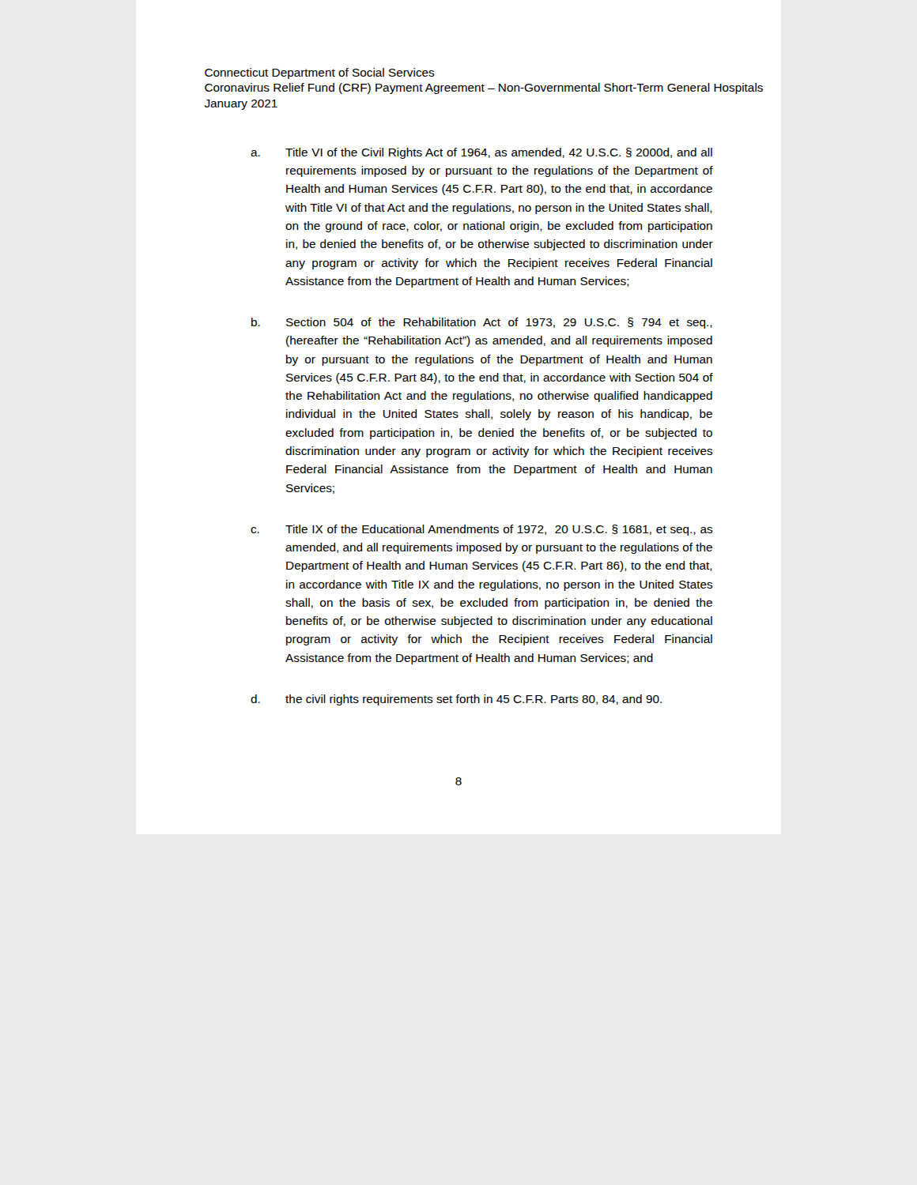Connecticut Department of Social Services
Coronavirus Relief Fund (CRF) Payment Agreement – Non-Governmental Short-Term General Hospitals
January 2021
a. Title VI of the Civil Rights Act of 1964, as amended, 42 U.S.C. § 2000d, and all requirements imposed by or pursuant to the regulations of the Department of Health and Human Services (45 C.F.R. Part 80), to the end that, in accordance with Title VI of that Act and the regulations, no person in the United States shall, on the ground of race, color, or national origin, be excluded from participation in, be denied the benefits of, or be otherwise subjected to discrimination under any program or activity for which the Recipient receives Federal Financial Assistance from the Department of Health and Human Services;
b. Section 504 of the Rehabilitation Act of 1973, 29 U.S.C. § 794 et seq., (hereafter the “Rehabilitation Act”) as amended, and all requirements imposed by or pursuant to the regulations of the Department of Health and Human Services (45 C.F.R. Part 84), to the end that, in accordance with Section 504 of the Rehabilitation Act and the regulations, no otherwise qualified handicapped individual in the United States shall, solely by reason of his handicap, be excluded from participation in, be denied the benefits of, or be subjected to discrimination under any program or activity for which the Recipient receives Federal Financial Assistance from the Department of Health and Human Services;
c. Title IX of the Educational Amendments of 1972, 20 U.S.C. § 1681, et seq., as amended, and all requirements imposed by or pursuant to the regulations of the Department of Health and Human Services (45 C.F.R. Part 86), to the end that, in accordance with Title IX and the regulations, no person in the United States shall, on the basis of sex, be excluded from participation in, be denied the benefits of, or be otherwise subjected to discrimination under any educational program or activity for which the Recipient receives Federal Financial Assistance from the Department of Health and Human Services; and
d. the civil rights requirements set forth in 45 C.F.R. Parts 80, 84, and 90.
8